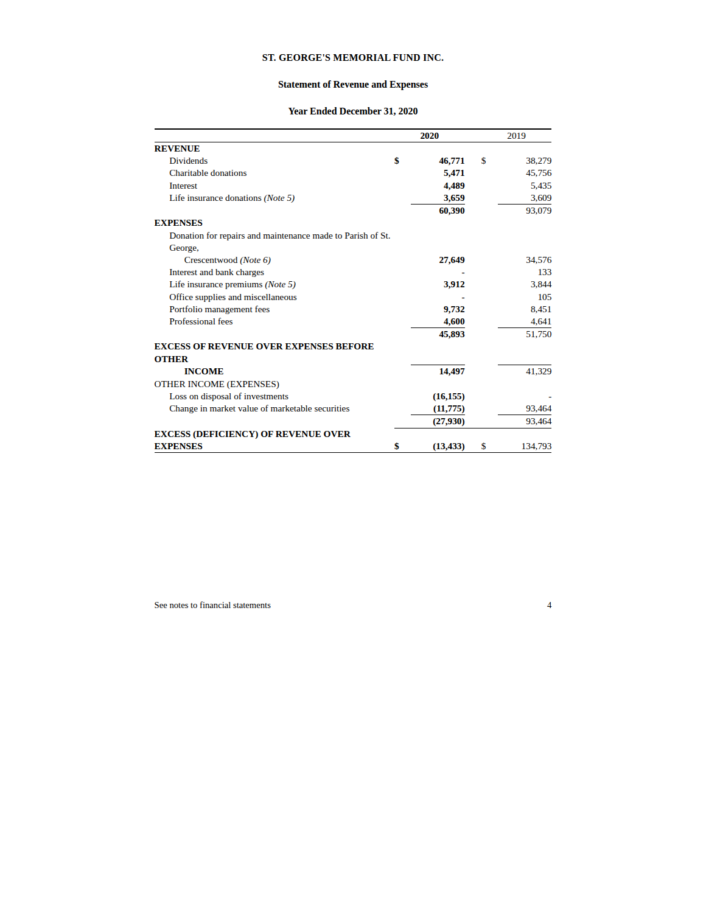ST. GEORGE'S MEMORIAL FUND INC.
Statement of Revenue and Expenses
Year Ended December 31, 2020
| | 2020 | | 2019 |
| REVENUE | | | | | |
| Dividends | $ | 46,771 | | $ | 38,279 |
| Charitable donations | | 5,471 | | | 45,756 |
| Interest | | 4,489 | | | 5,435 |
| Life insurance donations (Note 5) | | 3,659 | | | 3,609 |
| | | 60,390 | | | 93,079 |
| EXPENSES | | | | | |
| Donation for repairs and maintenance made to Parish of St. George, | | | | | |
| Crescentwood (Note 6) | | 27,649 | | | 34,576 |
| Interest and bank charges | | - | | | 133 |
| Life insurance premiums (Note 5) | | 3,912 | | | 3,844 |
| Office supplies and miscellaneous | | - | | | 105 |
| Portfolio management fees | | 9,732 | | | 8,451 |
| Professional fees | | 4,600 | | | 4,641 |
| | | 45,893 | | | 51,750 |
| EXCESS OF REVENUE OVER EXPENSES BEFORE OTHER | | | | | |
| INCOME | | 14,497 | | | 41,329 |
| OTHER INCOME (EXPENSES) | | | | | |
| Loss on disposal of investments | | (16,155) | | | - |
| Change in market value of marketable securities | | (11,775) | | | 93,464 |
| | | (27,930) | | | 93,464 |
| EXCESS (DEFICIENCY) OF REVENUE OVER EXPENSES | $ | (13,433) | | $ | 134,793 |
See notes to financial statements 4